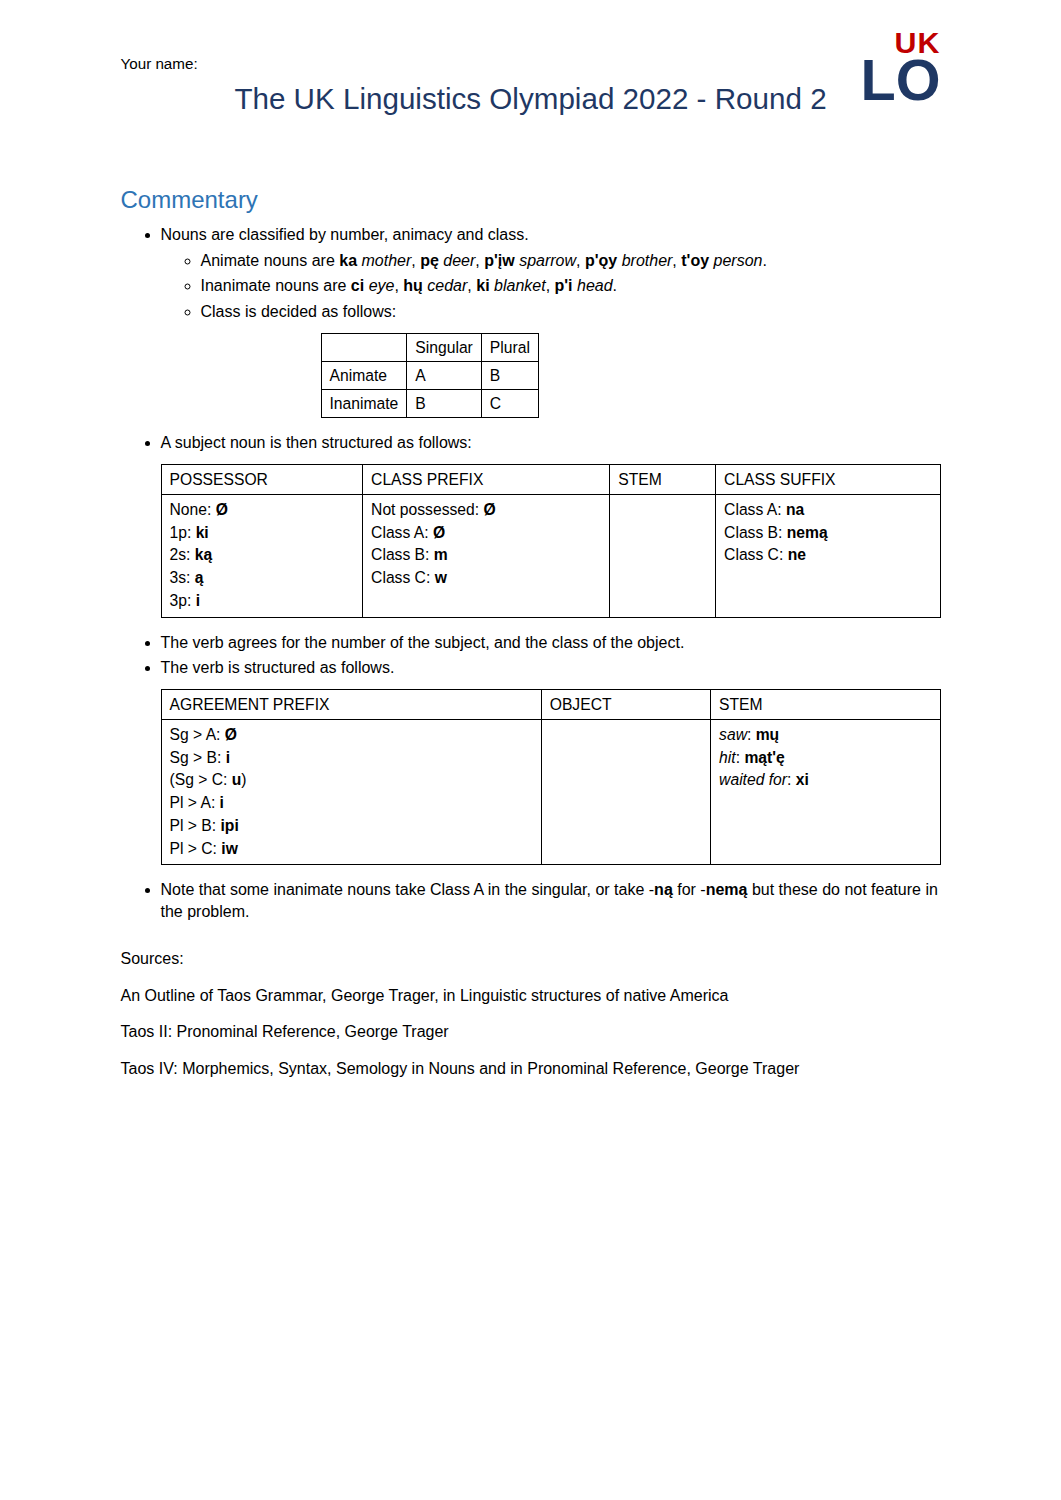UK LO
Your name:
The UK Linguistics Olympiad 2022 - Round 2
Commentary
Nouns are classified by number, animacy and class.
Animate nouns are ka mother, pę deer, p'įw sparrow, p'ǫy brother, t'oy person.
Inanimate nouns are ci eye, hų cedar, ki blanket, p'i head.
Class is decided as follows:
| | Singular | Plural |
| Animate | A | B |
| Inanimate | B | C |
A subject noun is then structured as follows:
| POSSESSOR | CLASS PREFIX | STEM | CLASS SUFFIX |
| None: Ø 1p: ki 2s: ką 3s: ą 3p: i | Not possessed: Ø Class A: Ø Class B: m Class C: w | | Class A: na Class B: nemą Class C: ne |
The verb agrees for the number of the subject, and the class of the object.
The verb is structured as follows.
| AGREEMENT PREFIX | OBJECT | STEM |
| Sg > A: Ø Sg > B: i (Sg > C: u ) Pl > A: i Pl > B: ipi Pl > C: iw | | saw : mų hit : mąt'ę waited for : xi |
Note that some inanimate nouns take Class A in the singular, or take -ną for -nemą but these do not feature in the problem.
Sources:
An Outline of Taos Grammar, George Trager, in Linguistic structures of native America
Taos II: Pronominal Reference, George Trager
Taos IV: Morphemics, Syntax, Semology in Nouns and in Pronominal Reference, George Trager